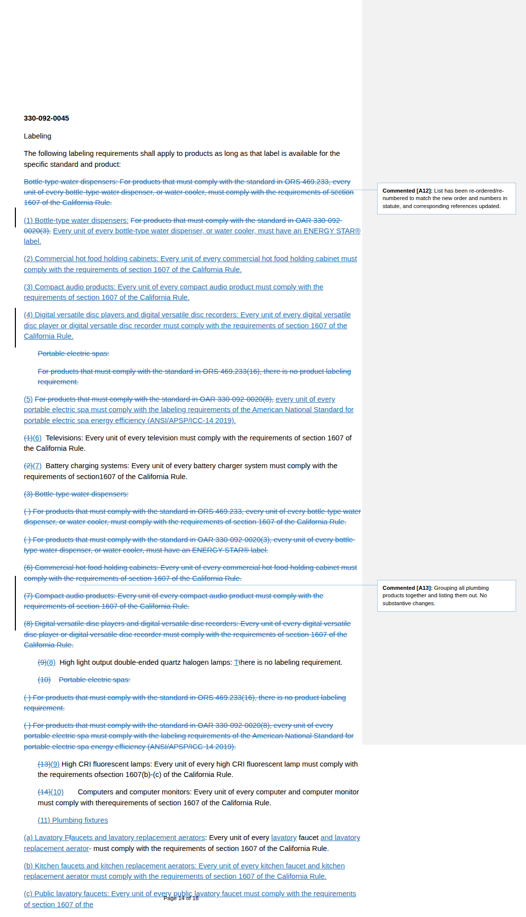330-092-0045
Labeling
The following labeling requirements shall apply to products as long as that label is available for the specific standard and product:
Bottle-type water dispensers: For products that must comply with the standard in ORS 469.233, every unit of every bottle-type water dispenser, or water cooler, must comply with the requirements of section 1607 of the California Rule.
(1) Bottle-type water dispensers: For products that must comply with the standard in OAR 330-092-0020(3), Every unit of every bottle-type water dispenser, or water cooler, must have an ENERGY STAR® label.
(2) Commercial hot food holding cabinets: Every unit of every commercial hot food holding cabinet must comply with the requirements of section 1607 of the California Rule.
(3) Compact audio products: Every unit of every compact audio product must comply with the requirements of section 1607 of the California Rule.
(4) Digital versatile disc players and digital versatile disc recorders: Every unit of every digital versatile disc player or digital versatile disc recorder must comply with the requirements of section 1607 of the California Rule.
Portable electric spas:
For products that must comply with the standard in ORS 469.233(16), there is no product labeling requirement.
(5) For products that must comply with the standard in OAR 330-092-0020(8), every unit of every portable electric spa must comply with the labeling requirements of the American National Standard for portable electric spa energy efficiency (ANSI/APSP/ICC-14 2019).
(1)(6) Televisions: Every unit of every television must comply with the requirements of section 1607 of the California Rule.
(2)(7) Battery charging systems: Every unit of every battery charger system must comply with the requirements of section1607 of the California Rule.
(3) Bottle-type water dispensers:
( ) For products that must comply with the standard in ORS 469.233, every unit of every bottle-type water dispenser, or water cooler, must comply with the requirements of section 1607 of the California Rule.
( ) For products that must comply with the standard in OAR 330-092-0020(3), every unit of every bottle-type water dispenser, or water cooler, must have an ENERGY STAR® label.
(6) Commercial hot food holding cabinets: Every unit of every commercial hot food holding cabinet must comply with the requirements of section 1607 of the California Rule.
(7) Compact audio products: Every unit of every compact audio product must comply with the requirements of section 1607 of the California Rule.
(8) Digital versatile disc players and digital versatile disc recorders: Every unit of every digital versatile disc player or digital versatile disc recorder must comply with the requirements of section 1607 of the California Rule.
(9)(8) High light output double-ended quartz halogen lamps: Tthere is no labeling requirement.
(10) Portable electric spas:
( ) For products that must comply with the standard in ORS 469.233(16), there is no product labeling requirement.
( ) For products that must comply with the standard in OAR 330-092-0020(8), every unit of every portable electric spa must comply with the labeling requirements of the American National Standard for portable electric spa energy efficiency (ANSI/APSP/ICC-14 2019).
(13)(9) High CRI fluorescent lamps: Every unit of every high CRI fluorescent lamp must comply with the requirements ofsection 1607(b)-(c) of the California Rule.
(14)(10) Computers and computer monitors: Every unit of every computer and computer monitor must comply with therequirements of section 1607 of the California Rule.
(11) Plumbing fixtures
(a) Lavatory F faucets and lavatory replacement aerators: Every unit of every lavatory faucet and lavatory replacement aerator- must comply with the requirements of section 1607 of the California Rule.
(b) Kitchen faucets and kitchen replacement aerators: Every unit of every kitchen faucet and kitchen replacement aerator must comply with the requirements of section 1607 of the California Rule.
(c) Public lavatory faucets: Every unit of every public lavatory faucet must comply with the requirements of section 1607 of the
Commented [A12]: List has been re-ordered/re-numbered to match the new order and numbers in statute, and corresponding references updated.
Commented [A13]: Grouping all plumbing products together and listing them out. No substantive changes.
Page 14 of 18